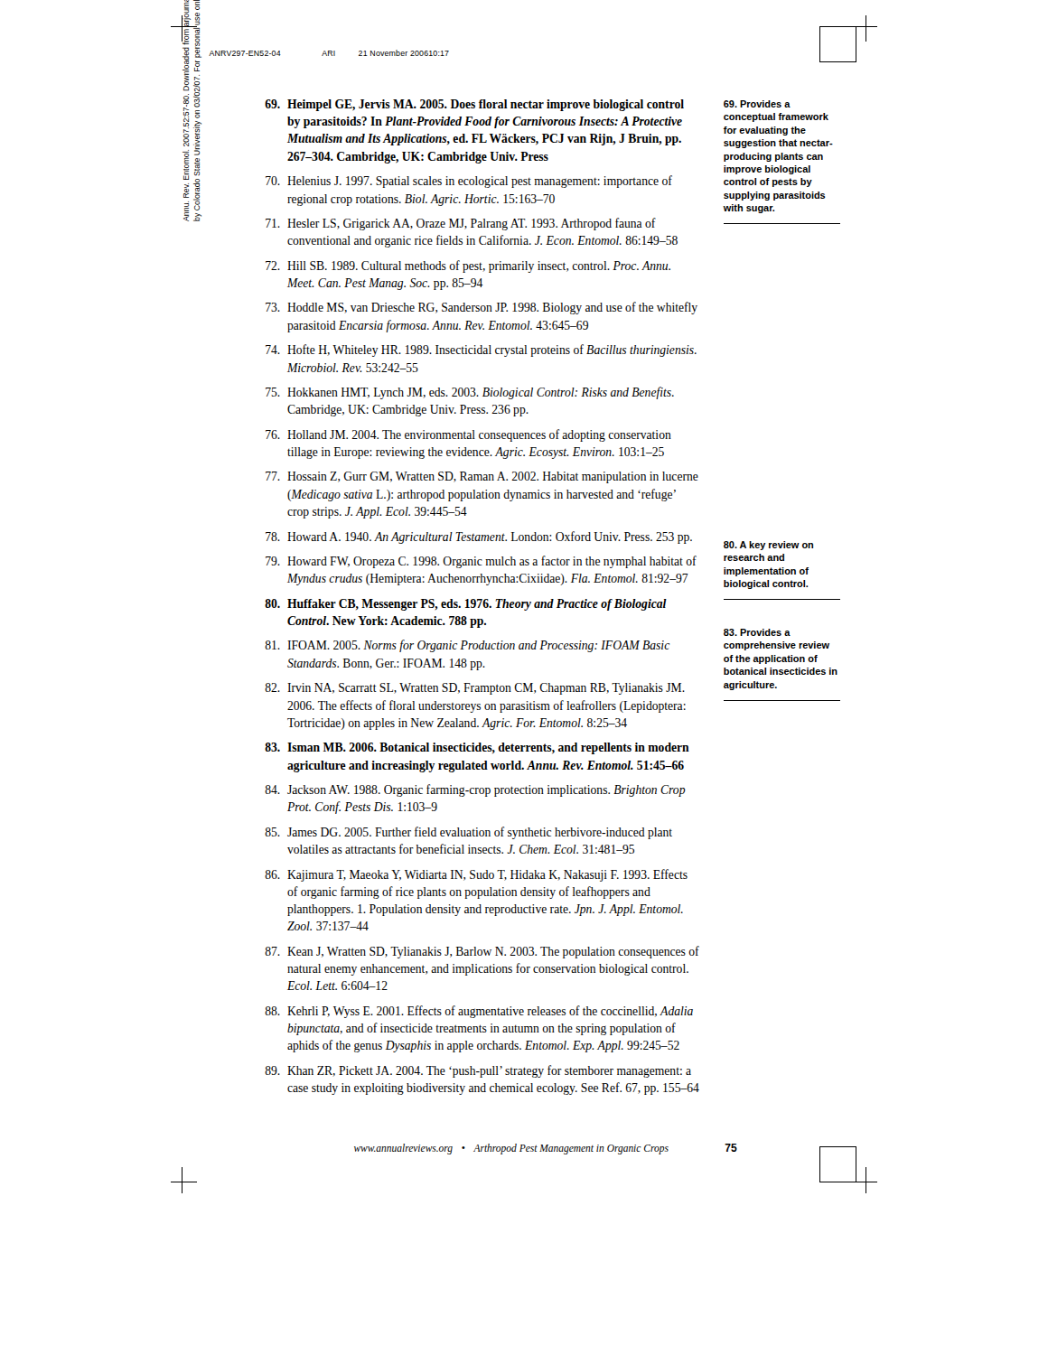ANRV297-EN52-04 ARI 21 November 200610:17
Annu. Rev. Entomol. 2007.52:57-80. Downloaded from arjournals.annualreviews.org by Colorado State University on 03/02/07. For personal use only.
69. Heimpel GE, Jervis MA. 2005. Does floral nectar improve biological control by parasitoids? In Plant-Provided Food for Carnivorous Insects: A Protective Mutualism and Its Applications, ed. FL Wäckers, PCJ van Rijn, J Bruin, pp. 267–304. Cambridge, UK: Cambridge Univ. Press
70. Helenius J. 1997. Spatial scales in ecological pest management: importance of regional crop rotations. Biol. Agric. Hortic. 15:163–70
71. Hesler LS, Grigarick AA, Oraze MJ, Palrang AT. 1993. Arthropod fauna of conventional and organic rice fields in California. J. Econ. Entomol. 86:149–58
72. Hill SB. 1989. Cultural methods of pest, primarily insect, control. Proc. Annu. Meet. Can. Pest Manag. Soc. pp. 85–94
73. Hoddle MS, van Driesche RG, Sanderson JP. 1998. Biology and use of the whitefly parasitoid Encarsia formosa. Annu. Rev. Entomol. 43:645–69
74. Hofte H, Whiteley HR. 1989. Insecticidal crystal proteins of Bacillus thuringiensis. Microbiol. Rev. 53:242–55
75. Hokkanen HMT, Lynch JM, eds. 2003. Biological Control: Risks and Benefits. Cambridge, UK: Cambridge Univ. Press. 236 pp.
76. Holland JM. 2004. The environmental consequences of adopting conservation tillage in Europe: reviewing the evidence. Agric. Ecosyst. Environ. 103:1–25
77. Hossain Z, Gurr GM, Wratten SD, Raman A. 2002. Habitat manipulation in lucerne (Medicago sativa L.): arthropod population dynamics in harvested and ‘refuge’ crop strips. J. Appl. Ecol. 39:445–54
78. Howard A. 1940. An Agricultural Testament. London: Oxford Univ. Press. 253 pp.
79. Howard FW, Oropeza C. 1998. Organic mulch as a factor in the nymphal habitat of Myndus crudus (Hemiptera: Auchenorrhyncha:Cixiidae). Fla. Entomol. 81:92–97
80. Huffaker CB, Messenger PS, eds. 1976. Theory and Practice of Biological Control. New York: Academic. 788 pp.
81. IFOAM. 2005. Norms for Organic Production and Processing: IFOAM Basic Standards. Bonn, Ger.: IFOAM. 148 pp.
82. Irvin NA, Scarratt SL, Wratten SD, Frampton CM, Chapman RB, Tylianakis JM. 2006. The effects of floral understoreys on parasitism of leafrollers (Lepidoptera: Tortricidae) on apples in New Zealand. Agric. For. Entomol. 8:25–34
83. Isman MB. 2006. Botanical insecticides, deterrents, and repellents in modern agriculture and increasingly regulated world. Annu. Rev. Entomol. 51:45–66
84. Jackson AW. 1988. Organic farming-crop protection implications. Brighton Crop Prot. Conf. Pests Dis. 1:103–9
85. James DG. 2005. Further field evaluation of synthetic herbivore-induced plant volatiles as attractants for beneficial insects. J. Chem. Ecol. 31:481–95
86. Kajimura T, Maeoka Y, Widiarta IN, Sudo T, Hidaka K, Nakasuji F. 1993. Effects of organic farming of rice plants on population density of leafhoppers and planthoppers. 1. Population density and reproductive rate. Jpn. J. Appl. Entomol. Zool. 37:137–44
87. Kean J, Wratten SD, Tylianakis J, Barlow N. 2003. The population consequences of natural enemy enhancement, and implications for conservation biological control. Ecol. Lett. 6:604–12
88. Kehrli P, Wyss E. 2001. Effects of augmentative releases of the coccinellid, Adalia bipunctata, and of insecticide treatments in autumn on the spring population of aphids of the genus Dysaphis in apple orchards. Entomol. Exp. Appl. 99:245–52
89. Khan ZR, Pickett JA. 2004. The ‘push-pull’ strategy for stemborer management: a case study in exploiting biodiversity and chemical ecology. See Ref. 67, pp. 155–64
69. Provides a conceptual framework for evaluating the suggestion that nectar-producing plants can improve biological control of pests by supplying parasitoids with sugar.
80. A key review on research and implementation of biological control.
83. Provides a comprehensive review of the application of botanical insecticides in agriculture.
www.annualreviews.org • Arthropod Pest Management in Organic Crops 75